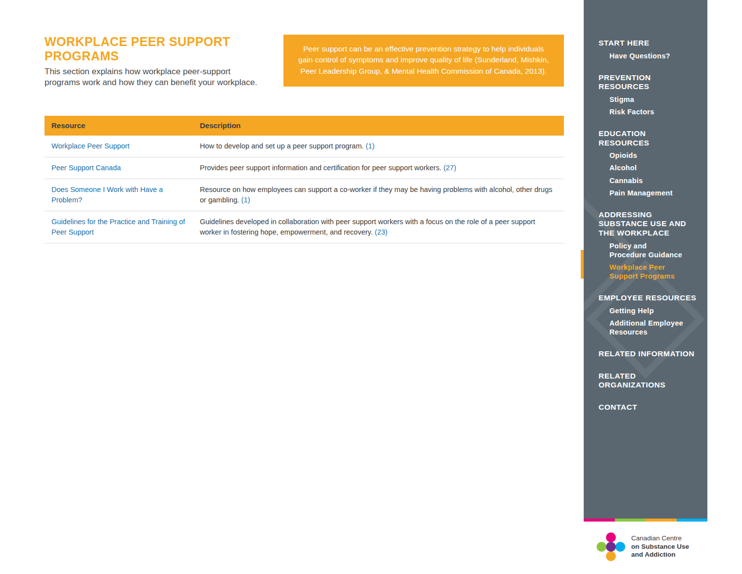Workplace Peer Support Programs
This section explains how workplace peer-support programs work and how they can benefit your workplace.
Peer support can be an effective prevention strategy to help individuals gain control of symptoms and improve quality of life (Sunderland, Mishkin, Peer Leadership Group, & Mental Health Commission of Canada, 2013).
| Resource | Description |
| --- | --- |
| Workplace Peer Support | How to develop and set up a peer support program. (1) |
| Peer Support Canada | Provides peer support information and certification for peer support workers. (27) |
| Does Someone I Work with Have a Problem? | Resource on how employees can support a co-worker if they may be having problems with alcohol, other drugs or gambling. (1) |
| Guidelines for the Practice and Training of Peer Support | Guidelines developed in collaboration with peer support workers with a focus on the role of a peer support worker in fostering hope, empowerment, and recovery. (23) |
Start Here
Have Questions?
Prevention
Resources
Stigma
Risk Factors
Education
Resources
Opioids
Alcohol
Cannabis
Pain Management
Addressing
Substance Use and
the Workplace
Policy and
Procedure Guidance
Workplace Peer
Support Programs
Employee Resources
Getting Help
Additional Employee
Resources
Related Information
Related
Organizations
Contact
Canadian Centre on Substance Use and Addiction